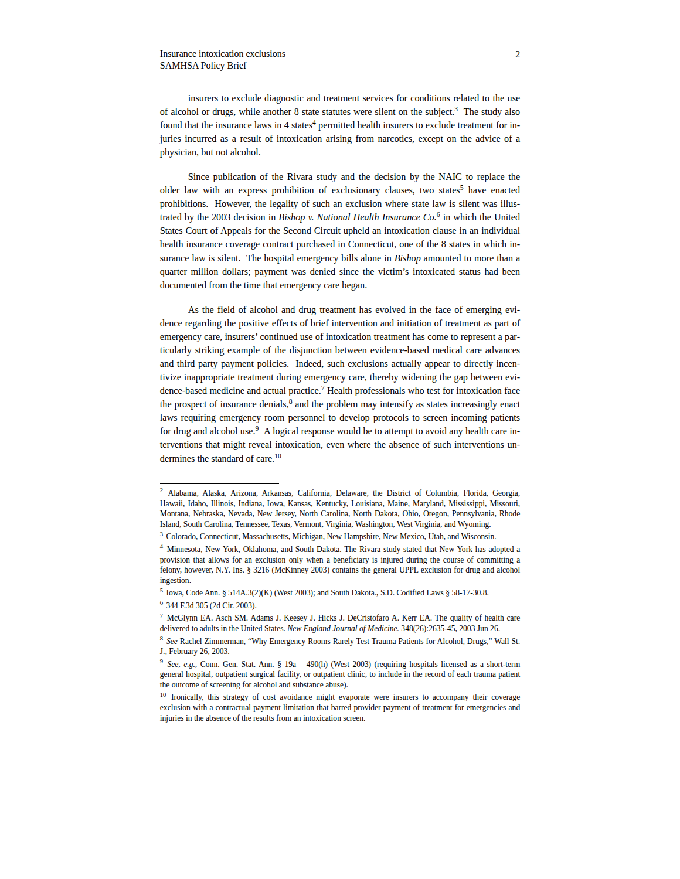Insurance intoxication exclusions
SAMHSA Policy Brief
2
insurers to exclude diagnostic and treatment services for conditions related to the use of alcohol or drugs, while another 8 state statutes were silent on the subject.3 The study also found that the insurance laws in 4 states4 permitted health insurers to exclude treatment for injuries incurred as a result of intoxication arising from narcotics, except on the advice of a physician, but not alcohol.
Since publication of the Rivara study and the decision by the NAIC to replace the older law with an express prohibition of exclusionary clauses, two states5 have enacted prohibitions. However, the legality of such an exclusion where state law is silent was illustrated by the 2003 decision in Bishop v. National Health Insurance Co.6 in which the United States Court of Appeals for the Second Circuit upheld an intoxication clause in an individual health insurance coverage contract purchased in Connecticut, one of the 8 states in which insurance law is silent. The hospital emergency bills alone in Bishop amounted to more than a quarter million dollars; payment was denied since the victim’s intoxicated status had been documented from the time that emergency care began.
As the field of alcohol and drug treatment has evolved in the face of emerging evidence regarding the positive effects of brief intervention and initiation of treatment as part of emergency care, insurers’ continued use of intoxication treatment has come to represent a particularly striking example of the disjunction between evidence-based medical care advances and third party payment policies. Indeed, such exclusions actually appear to directly incentivize inappropriate treatment during emergency care, thereby widening the gap between evidence-based medicine and actual practice.7 Health professionals who test for intoxication face the prospect of insurance denials,8 and the problem may intensify as states increasingly enact laws requiring emergency room personnel to develop protocols to screen incoming patients for drug and alcohol use.9 A logical response would be to attempt to avoid any health care interventions that might reveal intoxication, even where the absence of such interventions undermines the standard of care.10
2 Alabama, Alaska, Arizona, Arkansas, California, Delaware, the District of Columbia, Florida, Georgia, Hawaii, Idaho, Illinois, Indiana, Iowa, Kansas, Kentucky, Louisiana, Maine, Maryland, Mississippi, Missouri, Montana, Nebraska, Nevada, New Jersey, North Carolina, North Dakota, Ohio, Oregon, Pennsylvania, Rhode Island, South Carolina, Tennessee, Texas, Vermont, Virginia, Washington, West Virginia, and Wyoming.
3 Colorado, Connecticut, Massachusetts, Michigan, New Hampshire, New Mexico, Utah, and Wisconsin.
4 Minnesota, New York, Oklahoma, and South Dakota. The Rivara study stated that New York has adopted a provision that allows for an exclusion only when a beneficiary is injured during the course of committing a felony, however, N.Y. Ins. § 3216 (McKinney 2003) contains the general UPPL exclusion for drug and alcohol ingestion.
5 Iowa, Code Ann. § 514A.3(2)(K) (West 2003); and South Dakota., S.D. Codified Laws § 58-17-30.8.
6 344 F.3d 305 (2d Cir. 2003).
7 McGlynn EA. Asch SM. Adams J. Keesey J. Hicks J. DeCristofaro A. Kerr EA. The quality of health care delivered to adults in the United States. New England Journal of Medicine. 348(26):2635-45, 2003 Jun 26.
8 See Rachel Zimmerman, “Why Emergency Rooms Rarely Test Trauma Patients for Alcohol, Drugs,” Wall St. J., February 26, 2003.
9 See, e.g., Conn. Gen. Stat. Ann. § 19a – 490(h) (West 2003) (requiring hospitals licensed as a short-term general hospital, outpatient surgical facility, or outpatient clinic, to include in the record of each trauma patient the outcome of screening for alcohol and substance abuse).
10 Ironically, this strategy of cost avoidance might evaporate were insurers to accompany their coverage exclusion with a contractual payment limitation that barred provider payment of treatment for emergencies and injuries in the absence of the results from an intoxication screen.